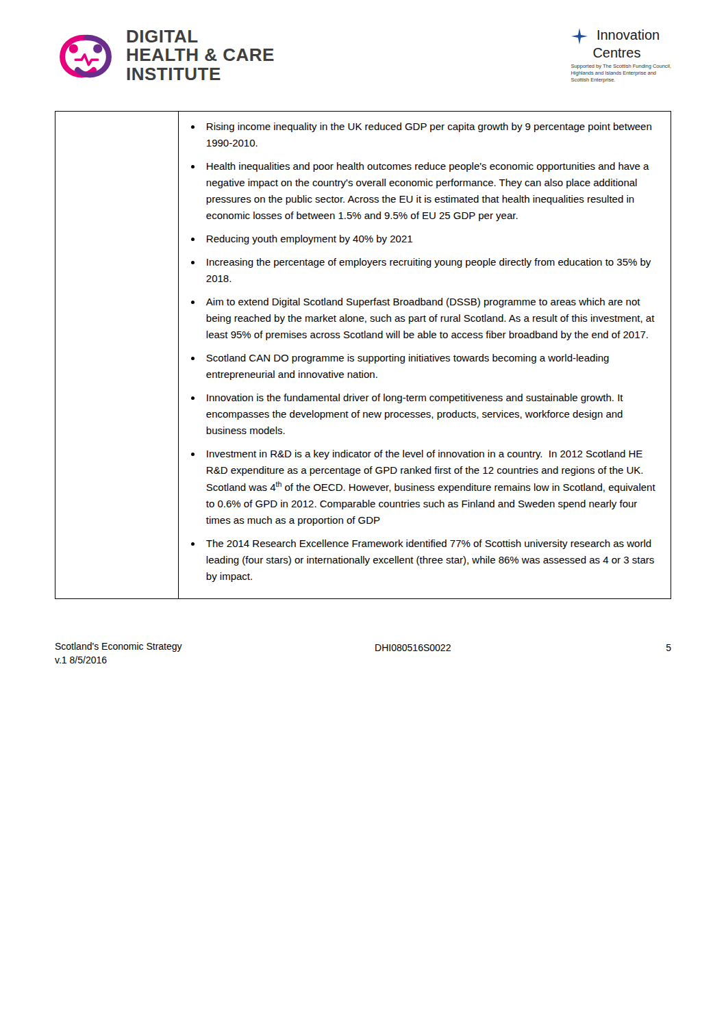DIGITAL
HEALTH & CARE
INSTITUTE
Innovation
Centres
Supported by The Scottish Funding Council,
Highlands and Islands Enterprise and
Scottish Enterprise.
| | Rising income inequality in the UK reduced GDP per capita growth by 9 percentage point between 1990-2010. Health inequalities and poor health outcomes reduce people's economic opportunities and have a negative impact on the country's overall economic performance. They can also place additional pressures on the public sector. Across the EU it is estimated that health inequalities resulted in economic losses of between 1.5% and 9.5% of EU 25 GDP per year. Reducing youth employment by 40% by 2021 Increasing the percentage of employers recruiting young people directly from education to 35% by 2018. Aim to extend Digital Scotland Superfast Broadband (DSSB) programme to areas which are not being reached by the market alone, such as part of rural Scotland. As a result of this investment, at least 95% of premises across Scotland will be able to access fiber broadband by the end of 2017. Scotland CAN DO programme is supporting initiatives towards becoming a world-leading entrepreneurial and innovative nation. Innovation is the fundamental driver of long-term competitiveness and sustainable growth. It encompasses the development of new processes, products, services, workforce design and business models. Investment in R&D is a key indicator of the level of innovation in a country. In 2012 Scotland HE R&D expenditure as a percentage of GPD ranked first of the 12 countries and regions of the UK. Scotland was 4 th of the OECD. However, business expenditure remains low in Scotland, equivalent to 0.6% of GPD in 2012. Comparable countries such as Finland and Sweden spend nearly four times as much as a proportion of GDP The 2014 Research Excellence Framework identified 77% of Scottish university research as world leading (four stars) or internationally excellent (three star), while 86% was assessed as 4 or 3 stars by impact. |
Scotland's Economic Strategy
v.1 8/5/2016
DHI080516S0022
5